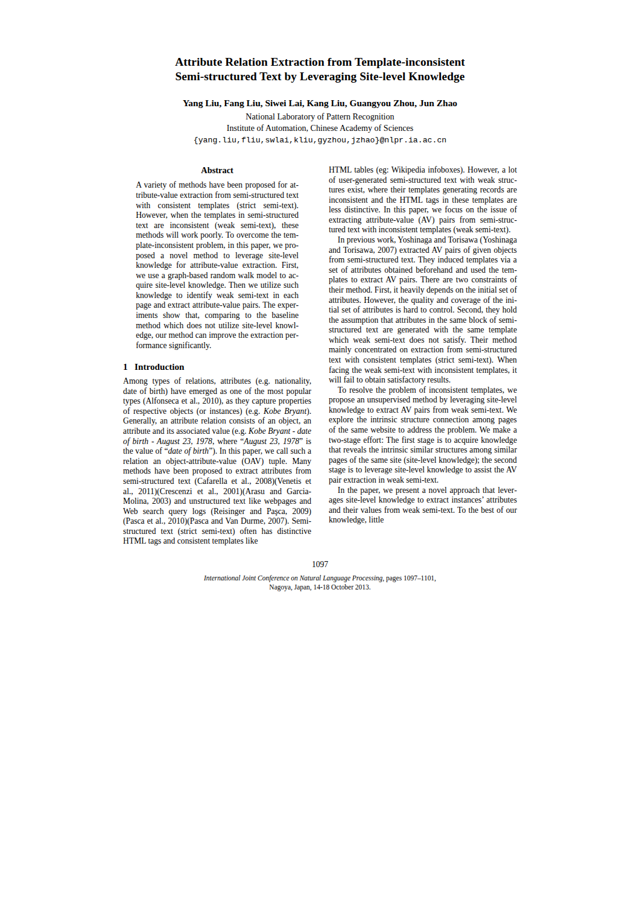Attribute Relation Extraction from Template-inconsistent
Semi-structured Text by Leveraging Site-level Knowledge
Yang Liu, Fang Liu, Siwei Lai, Kang Liu, Guangyou Zhou, Jun Zhao
National Laboratory of Pattern Recognition
Institute of Automation, Chinese Academy of Sciences
{yang.liu,fliu,swlai,kliu,gyzhou,jzhao}@nlpr.ia.ac.cn
Abstract
A variety of methods have been proposed for attribute-value extraction from semi-structured text with consistent templates (strict semi-text). However, when the templates in semi-structured text are inconsistent (weak semi-text), these methods will work poorly. To overcome the template-inconsistent problem, in this paper, we proposed a novel method to leverage site-level knowledge for attribute-value extraction. First, we use a graph-based random walk model to acquire site-level knowledge. Then we utilize such knowledge to identify weak semi-text in each page and extract attribute-value pairs. The experiments show that, comparing to the baseline method which does not utilize site-level knowledge, our method can improve the extraction performance significantly.
1 Introduction
Among types of relations, attributes (e.g. nationality, date of birth) have emerged as one of the most popular types (Alfonseca et al., 2010), as they capture properties of respective objects (or instances) (e.g. Kobe Bryant). Generally, an attribute relation consists of an object, an attribute and its associated value (e.g. Kobe Bryant - date of birth - August 23, 1978, where “August 23, 1978” is the value of “date of birth”). In this paper, we call such a relation an object-attribute-value (OAV) tuple. Many methods have been proposed to extract attributes from semi-structured text (Cafarella et al., 2008)(Venetis et al., 2011)(Crescenzi et al., 2001)(Arasu and Garcia-Molina, 2003) and unstructured text like webpages and Web search query logs (Reisinger and Paşca, 2009)(Pasca et al., 2010)(Pasca and Van Durme, 2007). Semi-structured text (strict semi-text) often has distinctive HTML tags and consistent templates like
HTML tables (eg: Wikipedia infoboxes). However, a lot of user-generated semi-structured text with weak structures exist, where their templates generating records are inconsistent and the HTML tags in these templates are less distinctive. In this paper, we focus on the issue of extracting attribute-value (AV) pairs from semi-structured text with inconsistent templates (weak semi-text).
In previous work, Yoshinaga and Torisawa (Yoshinaga and Torisawa, 2007) extracted AV pairs of given objects from semi-structured text. They induced templates via a set of attributes obtained beforehand and used the templates to extract AV pairs. There are two constraints of their method. First, it heavily depends on the initial set of attributes. However, the quality and coverage of the initial set of attributes is hard to control. Second, they hold the assumption that attributes in the same block of semi-structured text are generated with the same template which weak semi-text does not satisfy. Their method mainly concentrated on extraction from semi-structured text with consistent templates (strict semi-text). When facing the weak semi-text with inconsistent templates, it will fail to obtain satisfactory results.
To resolve the problem of inconsistent templates, we propose an unsupervised method by leveraging site-level knowledge to extract AV pairs from weak semi-text. We explore the intrinsic structure connection among pages of the same website to address the problem. We make a two-stage effort: The first stage is to acquire knowledge that reveals the intrinsic similar structures among similar pages of the same site (site-level knowledge); the second stage is to leverage site-level knowledge to assist the AV pair extraction in weak semi-text.
In the paper, we present a novel approach that leverages site-level knowledge to extract instances’ attributes and their values from weak semi-text. To the best of our knowledge, little
1097
International Joint Conference on Natural Language Processing, pages 1097–1101,
Nagoya, Japan, 14-18 October 2013.